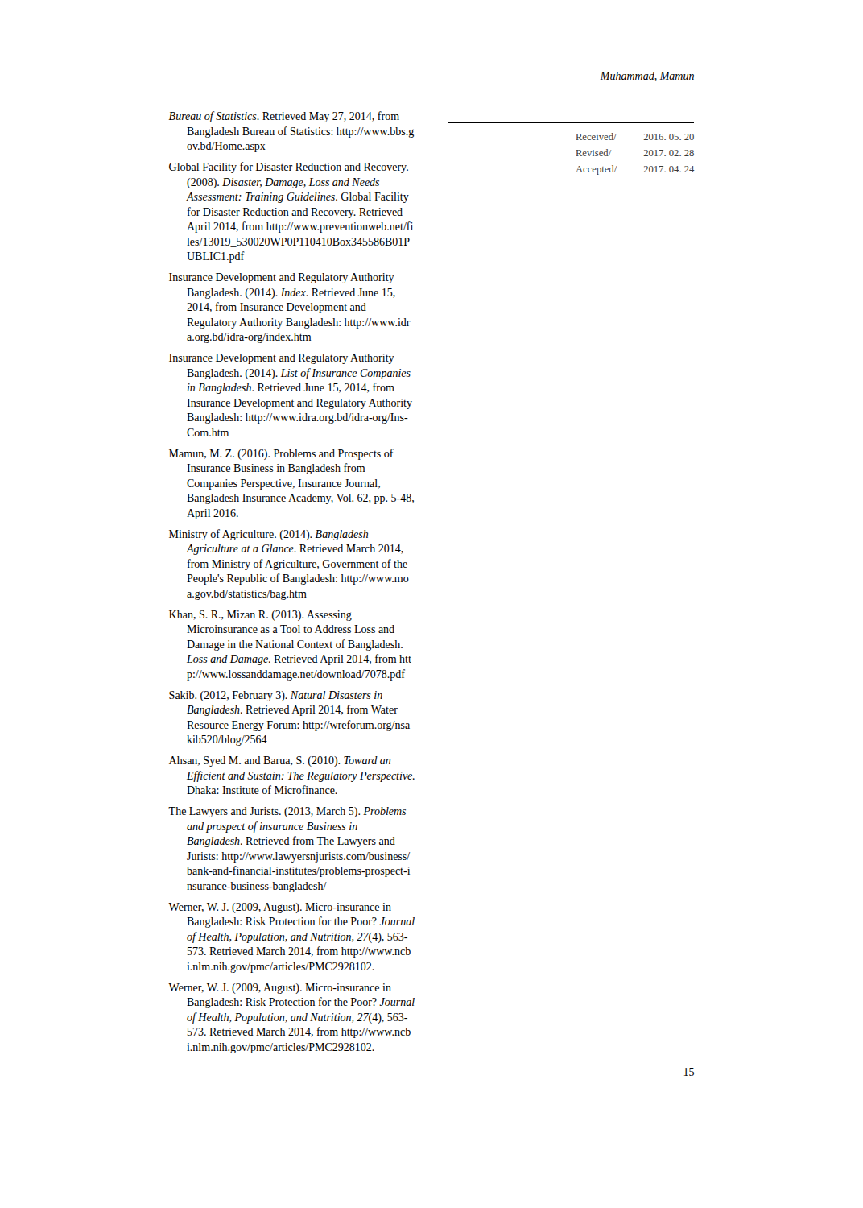Muhammad, Mamun
Bureau of Statistics. Retrieved May 27, 2014, from Bangladesh Bureau of Statistics: http://www.bbs.gov.bd/Home.aspx
Global Facility for Disaster Reduction and Recovery. (2008). Disaster, Damage, Loss and Needs Assessment: Training Guidelines. Global Facility for Disaster Reduction and Recovery. Retrieved April 2014, from http://www.preventionweb.net/files/13019_530020WP0P110410Box345586B01PUBLIC1.pdf
Insurance Development and Regulatory Authority Bangladesh. (2014). Index. Retrieved June 15, 2014, from Insurance Development and Regulatory Authority Bangladesh: http://www.idra.org.bd/idra-org/index.htm
Insurance Development and Regulatory Authority Bangladesh. (2014). List of Insurance Companies in Bangladesh. Retrieved June 15, 2014, from Insurance Development and Regulatory Authority Bangladesh: http://www.idra.org.bd/idra-org/Ins-Com.htm
Mamun, M. Z. (2016). Problems and Prospects of Insurance Business in Bangladesh from Companies Perspective, Insurance Journal, Bangladesh Insurance Academy, Vol. 62, pp. 5-48, April 2016.
Ministry of Agriculture. (2014). Bangladesh Agriculture at a Glance. Retrieved March 2014, from Ministry of Agriculture, Government of the People's Republic of Bangladesh: http://www.moa.gov.bd/statistics/bag.htm
Khan, S. R., Mizan R. (2013). Assessing Microinsurance as a Tool to Address Loss and Damage in the National Context of Bangladesh. Loss and Damage. Retrieved April 2014, from http://www.lossanddamage.net/download/7078.pdf
Sakib. (2012, February 3). Natural Disasters in Bangladesh. Retrieved April 2014, from Water Resource Energy Forum: http://wreforum.org/nsakib520/blog/2564
Ahsan, Syed M. and Barua, S. (2010). Toward an Efficient and Sustain: The Regulatory Perspective. Dhaka: Institute of Microfinance.
The Lawyers and Jurists. (2013, March 5). Problems and prospect of insurance Business in Bangladesh. Retrieved from The Lawyers and Jurists: http://www.lawyersnjurists.com/business/bank-and-financial-institutes/problems-prospect-insurance-business-bangladesh/
Werner, W. J. (2009, August). Micro-insurance in Bangladesh: Risk Protection for the Poor? Journal of Health, Population, and Nutrition, 27(4), 563-573. Retrieved March 2014, from http://www.ncbi.nlm.nih.gov/pmc/articles/PMC2928102.
Werner, W. J. (2009, August). Micro-insurance in Bangladesh: Risk Protection for the Poor? Journal of Health, Population, and Nutrition, 27(4), 563-573. Retrieved March 2014, from http://www.ncbi.nlm.nih.gov/pmc/articles/PMC2928102.
| Received/ | 2016. 05. 20 |
| Revised/ | 2017. 02. 28 |
| Accepted/ | 2017. 04. 24 |
15